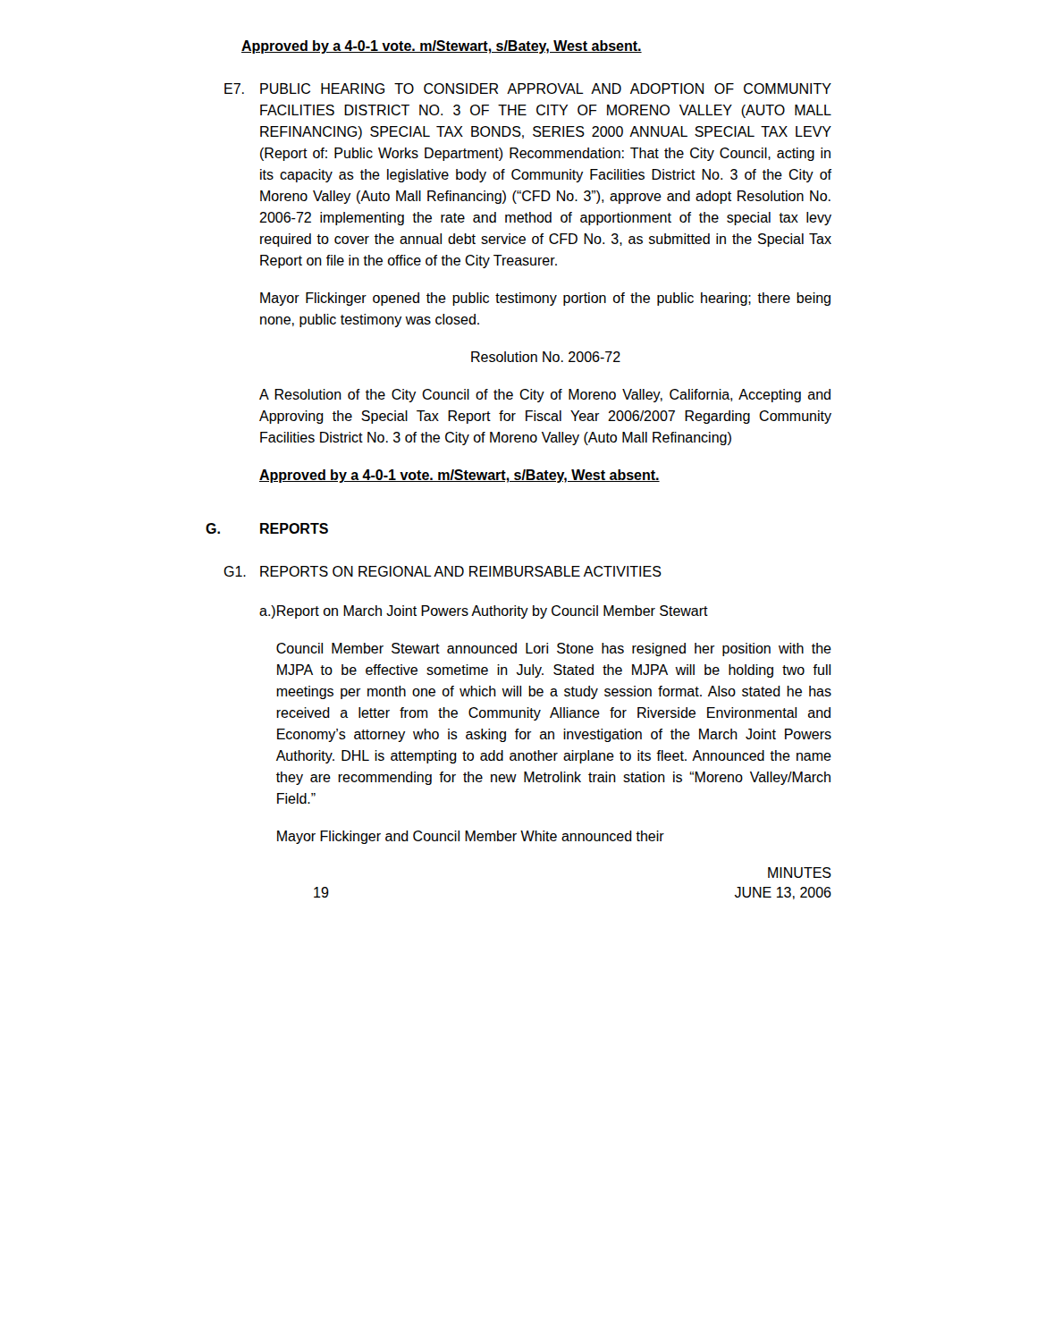Approved by a 4-0-1 vote. m/Stewart, s/Batey, West absent.
E7.
PUBLIC HEARING TO CONSIDER APPROVAL AND ADOPTION OF COMMUNITY FACILITIES DISTRICT NO. 3 OF THE CITY OF MORENO VALLEY (AUTO MALL REFINANCING) SPECIAL TAX BONDS, SERIES 2000 ANNUAL SPECIAL TAX LEVY (Report of: Public Works Department) Recommendation: That the City Council, acting in its capacity as the legislative body of Community Facilities District No. 3 of the City of Moreno Valley (Auto Mall Refinancing) (“CFD No. 3”), approve and adopt Resolution No. 2006-72 implementing the rate and method of apportionment of the special tax levy required to cover the annual debt service of CFD No. 3, as submitted in the Special Tax Report on file in the office of the City Treasurer.
Mayor Flickinger opened the public testimony portion of the public hearing; there being none, public testimony was closed.
Resolution No. 2006-72
A Resolution of the City Council of the City of Moreno Valley, California, Accepting and Approving the Special Tax Report for Fiscal Year 2006/2007 Regarding Community Facilities District No. 3 of the City of Moreno Valley (Auto Mall Refinancing)
Approved by a 4-0-1 vote. m/Stewart, s/Batey, West absent.
G.
REPORTS
G1.
REPORTS ON REGIONAL AND REIMBURSABLE ACTIVITIES
a.)
Report on March Joint Powers Authority by Council Member Stewart
Council Member Stewart announced Lori Stone has resigned her position with the MJPA to be effective sometime in July. Stated the MJPA will be holding two full meetings per month one of which will be a study session format. Also stated he has received a letter from the Community Alliance for Riverside Environmental and Economy’s attorney who is asking for an investigation of the March Joint Powers Authority. DHL is attempting to add another airplane to its fleet. Announced the name they are recommending for the new Metrolink train station is “Moreno Valley/March Field.”
Mayor Flickinger and Council Member White announced their
19
MINUTES
JUNE 13, 2006